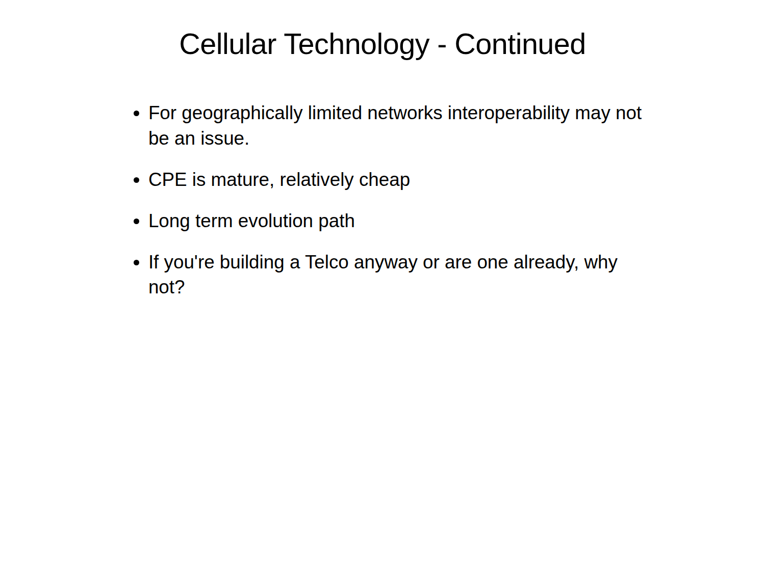Cellular Technology - Continued
For geographically limited networks interoperability may not be an issue.
CPE is mature, relatively cheap
Long term evolution path
If you're building a Telco anyway or are one already, why not?